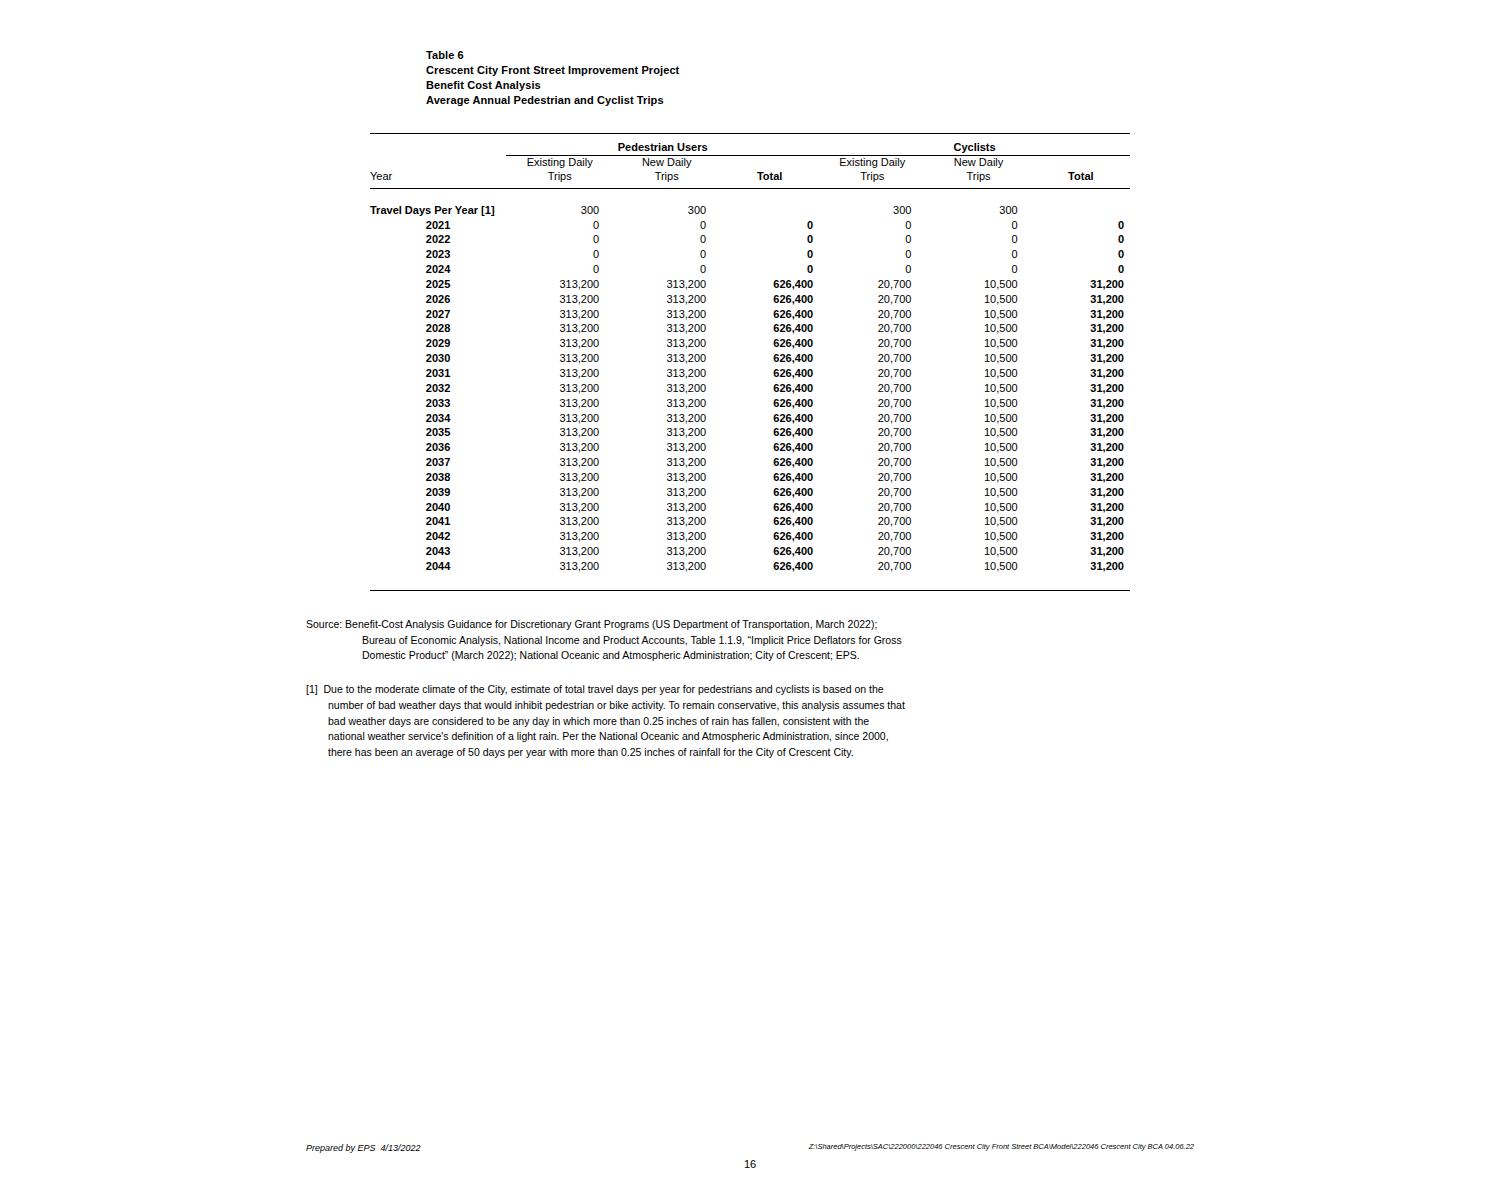Table 6
Crescent City Front Street Improvement Project
Benefit Cost Analysis
Average Annual Pedestrian and Cyclist Trips
| | Pedestrian Users | Cyclists |
| --- | --- | --- |
| | Existing Daily | New Daily | | Existing Daily | New Daily | |
| Year | Trips | Trips | Total | Trips | Trips | Total |
| Travel Days Per Year [1] | 300 | 300 | | 300 | 300 | |
| 2021 | 0 | 0 | 0 | 0 | 0 | 0 |
| 2022 | 0 | 0 | 0 | 0 | 0 | 0 |
| 2023 | 0 | 0 | 0 | 0 | 0 | 0 |
| 2024 | 0 | 0 | 0 | 0 | 0 | 0 |
| 2025 | 313,200 | 313,200 | 626,400 | 20,700 | 10,500 | 31,200 |
| 2026 | 313,200 | 313,200 | 626,400 | 20,700 | 10,500 | 31,200 |
| 2027 | 313,200 | 313,200 | 626,400 | 20,700 | 10,500 | 31,200 |
| 2028 | 313,200 | 313,200 | 626,400 | 20,700 | 10,500 | 31,200 |
| 2029 | 313,200 | 313,200 | 626,400 | 20,700 | 10,500 | 31,200 |
| 2030 | 313,200 | 313,200 | 626,400 | 20,700 | 10,500 | 31,200 |
| 2031 | 313,200 | 313,200 | 626,400 | 20,700 | 10,500 | 31,200 |
| 2032 | 313,200 | 313,200 | 626,400 | 20,700 | 10,500 | 31,200 |
| 2033 | 313,200 | 313,200 | 626,400 | 20,700 | 10,500 | 31,200 |
| 2034 | 313,200 | 313,200 | 626,400 | 20,700 | 10,500 | 31,200 |
| 2035 | 313,200 | 313,200 | 626,400 | 20,700 | 10,500 | 31,200 |
| 2036 | 313,200 | 313,200 | 626,400 | 20,700 | 10,500 | 31,200 |
| 2037 | 313,200 | 313,200 | 626,400 | 20,700 | 10,500 | 31,200 |
| 2038 | 313,200 | 313,200 | 626,400 | 20,700 | 10,500 | 31,200 |
| 2039 | 313,200 | 313,200 | 626,400 | 20,700 | 10,500 | 31,200 |
| 2040 | 313,200 | 313,200 | 626,400 | 20,700 | 10,500 | 31,200 |
| 2041 | 313,200 | 313,200 | 626,400 | 20,700 | 10,500 | 31,200 |
| 2042 | 313,200 | 313,200 | 626,400 | 20,700 | 10,500 | 31,200 |
| 2043 | 313,200 | 313,200 | 626,400 | 20,700 | 10,500 | 31,200 |
| 2044 | 313,200 | 313,200 | 626,400 | 20,700 | 10,500 | 31,200 |
Source: Benefit-Cost Analysis Guidance for Discretionary Grant Programs (US Department of Transportation, March 2022);
Bureau of Economic Analysis, National Income and Product Accounts, Table 1.1.9, “Implicit Price Deflators for Gross
Domestic Product” (March 2022); National Oceanic and Atmospheric Administration; City of Crescent; EPS.
[1] Due to the moderate climate of the City, estimate of total travel days per year for pedestrians and cyclists is based on the
number of bad weather days that would inhibit pedestrian or bike activity. To remain conservative, this analysis assumes that
bad weather days are considered to be any day in which more than 0.25 inches of rain has fallen, consistent with the
national weather service's definition of a light rain. Per the National Oceanic and Atmospheric Administration, since 2000,
there has been an average of 50 days per year with more than 0.25 inches of rainfall for the City of Crescent City.
Prepared by EPS 4/13/2022 Z:\Shared\Projects\SAC\222000\222046 Crescent City Front Street BCA\Model\222046 Crescent City BCA 04.06.22
16